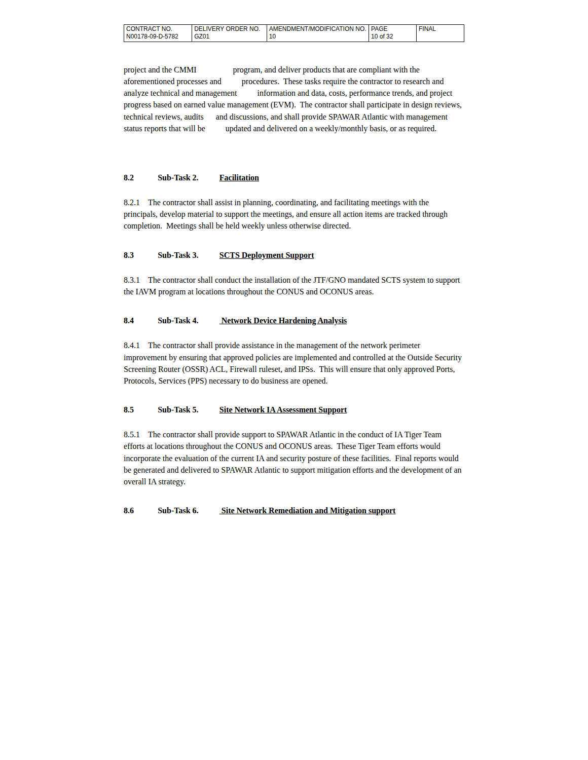| CONTRACT NO. N00178-09-D-5782 | DELIVERY ORDER NO. GZ01 | AMENDMENT/MODIFICATION NO. 10 | PAGE 10 of 32 | FINAL |
project and the CMMI program, and deliver products that are compliant with the aforementioned processes and procedures. These tasks require the contractor to research and analyze technical and management information and data, costs, performance trends, and project progress based on earned value management (EVM). The contractor shall participate in design reviews, technical reviews, audits and discussions, and shall provide SPAWAR Atlantic with management status reports that will be updated and delivered on a weekly/monthly basis, or as required.
8.2 Sub-Task 2. Facilitation
8.2.1 The contractor shall assist in planning, coordinating, and facilitating meetings with the principals, develop material to support the meetings, and ensure all action items are tracked through completion. Meetings shall be held weekly unless otherwise directed.
8.3 Sub-Task 3. SCTS Deployment Support
8.3.1 The contractor shall conduct the installation of the JTF/GNO mandated SCTS system to support the IAVM program at locations throughout the CONUS and OCONUS areas.
8.4 Sub-Task 4. Network Device Hardening Analysis
8.4.1 The contractor shall provide assistance in the management of the network perimeter improvement by ensuring that approved policies are implemented and controlled at the Outside Security Screening Router (OSSR) ACL, Firewall ruleset, and IPSs. This will ensure that only approved Ports, Protocols, Services (PPS) necessary to do business are opened.
8.5 Sub-Task 5. Site Network IA Assessment Support
8.5.1 The contractor shall provide support to SPAWAR Atlantic in the conduct of IA Tiger Team efforts at locations throughout the CONUS and OCONUS areas. These Tiger Team efforts would incorporate the evaluation of the current IA and security posture of these facilities. Final reports would be generated and delivered to SPAWAR Atlantic to support mitigation efforts and the development of an overall IA strategy.
8.6 Sub-Task 6. Site Network Remediation and Mitigation support